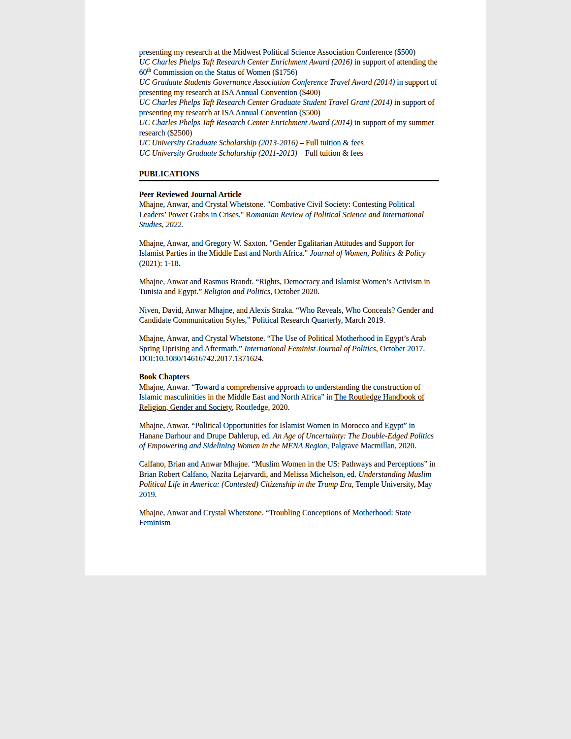presenting my research at the Midwest Political Science Association Conference ($500)
UC Charles Phelps Taft Research Center Enrichment Award (2016) in support of attending the 60th Commission on the Status of Women ($1756)
UC Graduate Students Governance Association Conference Travel Award (2014) in support of presenting my research at ISA Annual Convention ($400)
UC Charles Phelps Taft Research Center Graduate Student Travel Grant (2014) in support of presenting my research at ISA Annual Convention ($500)
UC Charles Phelps Taft Research Center Enrichment Award (2014) in support of my summer research ($2500)
UC University Graduate Scholarship (2013-2016) – Full tuition & fees
UC University Graduate Scholarship (2011-2013) – Full tuition & fees
PUBLICATIONS
Peer Reviewed Journal Article
Mhajne, Anwar, and Crystal Whetstone. "Combative Civil Society: Contesting Political Leaders’ Power Grabs in Crises." Romanian Review of Political Science and International Studies, 2022.
Mhajne, Anwar, and Gregory W. Saxton. "Gender Egalitarian Attitudes and Support for Islamist Parties in the Middle East and North Africa." Journal of Women, Politics & Policy (2021): 1-18.
Mhajne, Anwar and Rasmus Brandt. “Rights, Democracy and Islamist Women’s Activism in Tunisia and Egypt.” Religion and Politics, October 2020.
Niven, David, Anwar Mhajne, and Alexis Straka. “Who Reveals, Who Conceals? Gender and Candidate Communication Styles,” Political Research Quarterly, March 2019.
Mhajne, Anwar, and Crystal Whetstone. “The Use of Political Motherhood in Egypt’s Arab Spring Uprising and Aftermath.” International Feminist Journal of Politics, October 2017. DOI:10.1080/14616742.2017.1371624.
Book Chapters
Mhajne, Anwar. “Toward a comprehensive approach to understanding the construction of Islamic masculinities in the Middle East and North Africa” in The Routledge Handbook of Religion, Gender and Society, Routledge, 2020.
Mhajne, Anwar. “Political Opportunities for Islamist Women in Morocco and Egypt” in Hanane Darhour and Drupe Dahlerup, ed. An Age of Uncertainty: The Double-Edged Politics of Empowering and Sidelining Women in the MENA Region, Palgrave Macmillan, 2020.
Calfano, Brian and Anwar Mhajne. “Muslim Women in the US: Pathways and Perceptions” in Brian Robert Calfano, Nazita Lejarvardi, and Melissa Michelson, ed. Understanding Muslim Political Life in America: (Contested) Citizenship in the Trump Era, Temple University, May 2019.
Mhajne, Anwar and Crystal Whetstone. “Troubling Conceptions of Motherhood: State Feminism